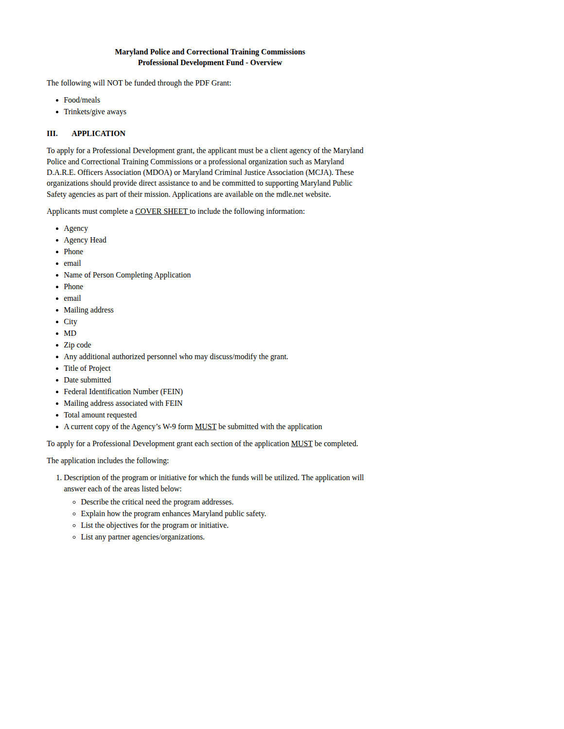Maryland Police and Correctional Training Commissions
Professional Development Fund - Overview
The following will NOT be funded through the PDF Grant:
Food/meals
Trinkets/give aways
III. APPLICATION
To apply for a Professional Development grant, the applicant must be a client agency of the Maryland Police and Correctional Training Commissions or a professional organization such as Maryland D.A.R.E. Officers Association (MDOA) or Maryland Criminal Justice Association (MCJA). These organizations should provide direct assistance to and be committed to supporting Maryland Public Safety agencies as part of their mission. Applications are available on the mdle.net website.
Applicants must complete a COVER SHEET to include the following information:
Agency
Agency Head
Phone
email
Name of Person Completing Application
Phone
email
Mailing address
City
MD
Zip code
Any additional authorized personnel who may discuss/modify the grant.
Title of Project
Date submitted
Federal Identification Number (FEIN)
Mailing address associated with FEIN
Total amount requested
A current copy of the Agency’s W-9 form MUST be submitted with the application
To apply for a Professional Development grant each section of the application MUST be completed.
The application includes the following:
Description of the program or initiative for which the funds will be utilized. The application will answer each of the areas listed below:
Describe the critical need the program addresses.
Explain how the program enhances Maryland public safety.
List the objectives for the program or initiative.
List any partner agencies/organizations.